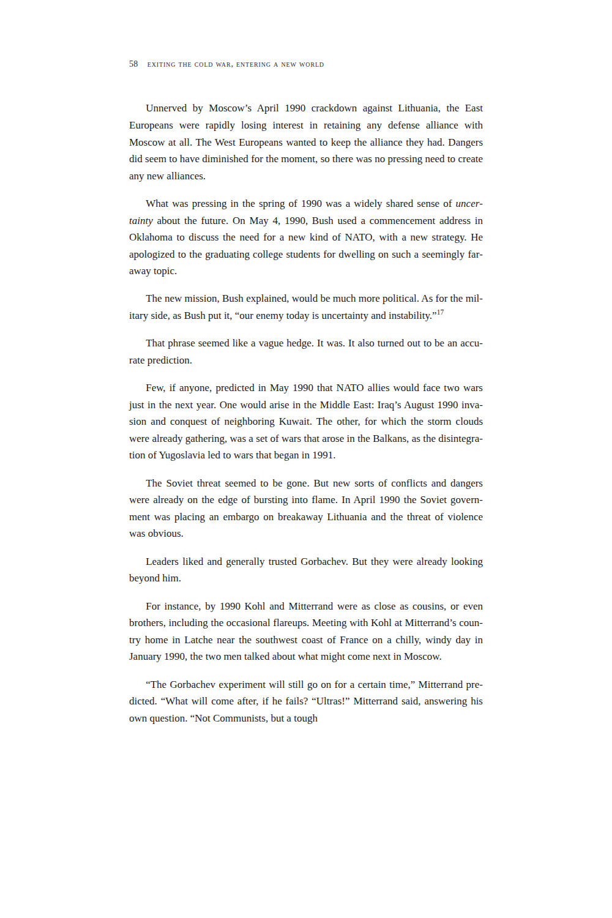58exiting the cold war, entering a new world
Unnerved by Moscow’s April 1990 crackdown against Lithuania, the East Europeans were rapidly losing interest in retaining any defense alliance with Moscow at all. The West Europeans wanted to keep the alliance they had. Dangers did seem to have diminished for the moment, so there was no pressing need to create any new alliances.
What was pressing in the spring of 1990 was a widely shared sense of uncertainty about the future. On May 4, 1990, Bush used a commencement address in Oklahoma to discuss the need for a new kind of NATO, with a new strategy. He apologized to the graduating college students for dwelling on such a seemingly faraway topic.
The new mission, Bush explained, would be much more political. As for the military side, as Bush put it, “our enemy today is uncertainty and instability.”17
That phrase seemed like a vague hedge. It was. It also turned out to be an accurate prediction.
Few, if anyone, predicted in May 1990 that NATO allies would face two wars just in the next year. One would arise in the Middle East: Iraq’s August 1990 invasion and conquest of neighboring Kuwait. The other, for which the storm clouds were already gathering, was a set of wars that arose in the Balkans, as the disintegration of Yugoslavia led to wars that began in 1991.
The Soviet threat seemed to be gone. But new sorts of conflicts and dangers were already on the edge of bursting into flame. In April 1990 the Soviet government was placing an embargo on breakaway Lithuania and the threat of violence was obvious.
Leaders liked and generally trusted Gorbachev. But they were already looking beyond him.
For instance, by 1990 Kohl and Mitterrand were as close as cousins, or even brothers, including the occasional flareups. Meeting with Kohl at Mitterrand’s country home in Latche near the southwest coast of France on a chilly, windy day in January 1990, the two men talked about what might come next in Moscow.
“The Gorbachev experiment will still go on for a certain time,” Mitterrand predicted. “What will come after, if he fails? “Ultras!” Mitterrand said, answering his own question. “Not Communists, but a tough